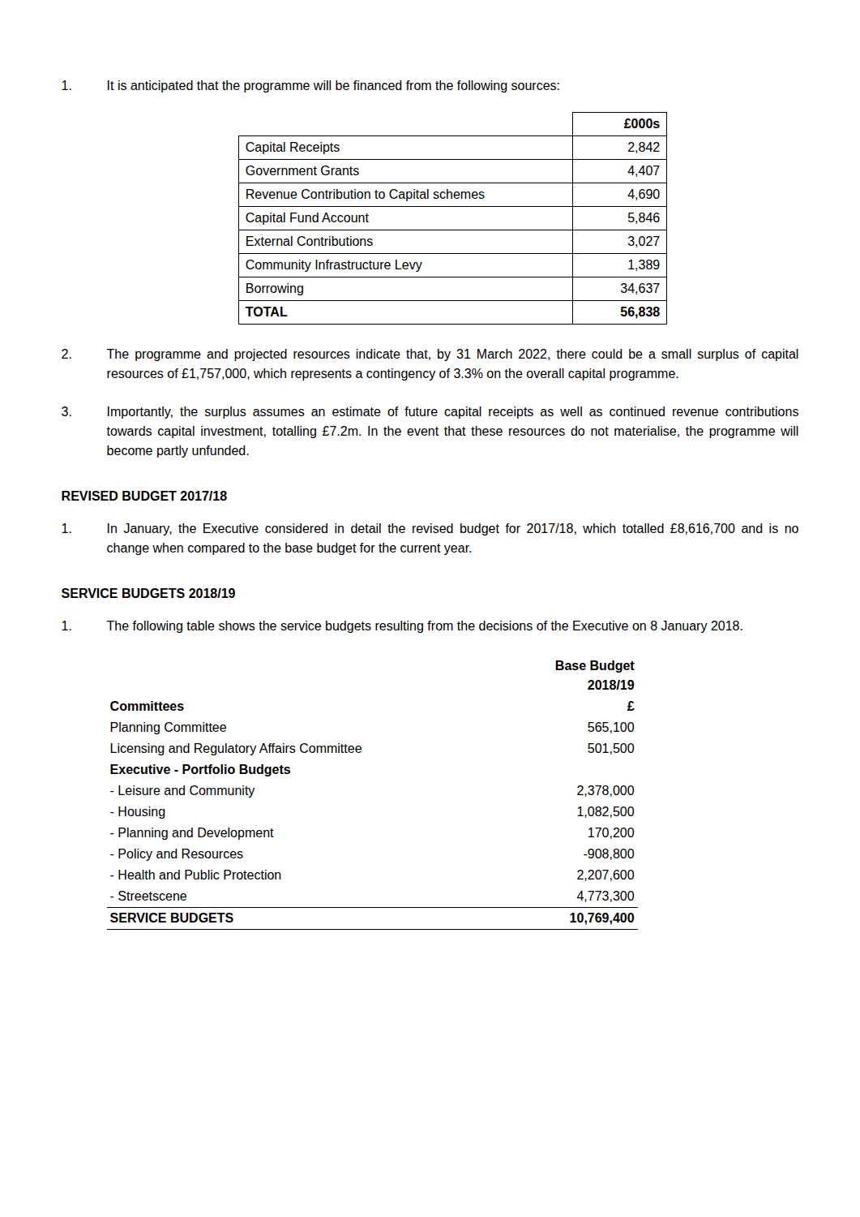It is anticipated that the programme will be financed from the following sources:
| | £000s |
| --- | --- |
| Capital Receipts | 2,842 |
| Government Grants | 4,407 |
| Revenue Contribution to Capital schemes | 4,690 |
| Capital Fund Account | 5,846 |
| External Contributions | 3,027 |
| Community Infrastructure Levy | 1,389 |
| Borrowing | 34,637 |
| TOTAL | 56,838 |
The programme and projected resources indicate that, by 31 March 2022, there could be a small surplus of capital resources of £1,757,000, which represents a contingency of 3.3% on the overall capital programme.
Importantly, the surplus assumes an estimate of future capital receipts as well as continued revenue contributions towards capital investment, totalling £7.2m. In the event that these resources do not materialise, the programme will become partly unfunded.
REVISED BUDGET 2017/18
In January, the Executive considered in detail the revised budget for 2017/18, which totalled £8,616,700 and is no change when compared to the base budget for the current year.
SERVICE BUDGETS 2018/19
The following table shows the service budgets resulting from the decisions of the Executive on 8 January 2018.
| | Base Budget |
| | 2018/19 |
| Committees | £ |
| Planning Committee | 565,100 |
| Licensing and Regulatory Affairs Committee | 501,500 |
| Executive - Portfolio Budgets | |
| - Leisure and Community | 2,378,000 |
| - Housing | 1,082,500 |
| - Planning and Development | 170,200 |
| - Policy and Resources | -908,800 |
| - Health and Public Protection | 2,207,600 |
| - Streetscene | 4,773,300 |
| SERVICE BUDGETS | 10,769,400 |